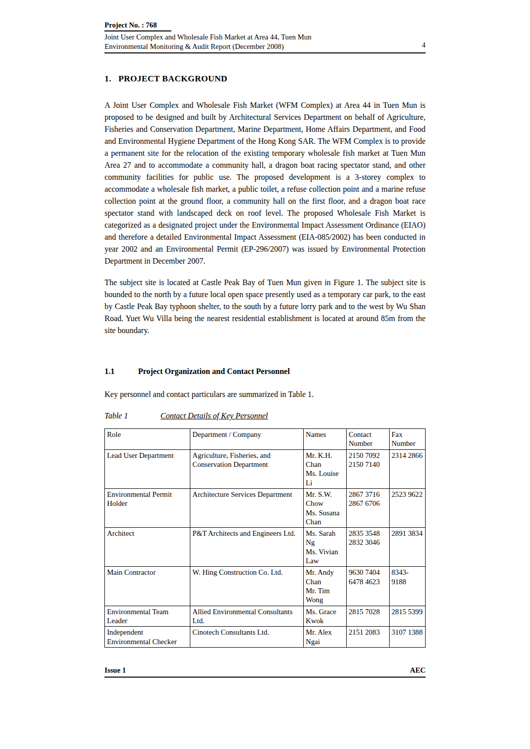Project No. : 768
Joint User Complex and Wholesale Fish Market at Area 44, Tuen Mun
Environmental Monitoring & Audit Report (December 2008)
4
1. PROJECT BACKGROUND
A Joint User Complex and Wholesale Fish Market (WFM Complex) at Area 44 in Tuen Mun is proposed to be designed and built by Architectural Services Department on behalf of Agriculture, Fisheries and Conservation Department, Marine Department, Home Affairs Department, and Food and Environmental Hygiene Department of the Hong Kong SAR. The WFM Complex is to provide a permanent site for the relocation of the existing temporary wholesale fish market at Tuen Mun Area 27 and to accommodate a community hall, a dragon boat racing spectator stand, and other community facilities for public use. The proposed development is a 3-storey complex to accommodate a wholesale fish market, a public toilet, a refuse collection point and a marine refuse collection point at the ground floor, a community hall on the first floor, and a dragon boat race spectator stand with landscaped deck on roof level. The proposed Wholesale Fish Market is categorized as a designated project under the Environmental Impact Assessment Ordinance (EIAO) and therefore a detailed Environmental Impact Assessment (EIA-085/2002) has been conducted in year 2002 and an Environmental Permit (EP-296/2007) was issued by Environmental Protection Department in December 2007.
The subject site is located at Castle Peak Bay of Tuen Mun given in Figure 1. The subject site is bounded to the north by a future local open space presently used as a temporary car park, to the east by Castle Peak Bay typhoon shelter, to the south by a future lorry park and to the west by Wu Shan Road. Yuet Wu Villa being the nearest residential establishment is located at around 85m from the site boundary.
1.1 Project Organization and Contact Personnel
Key personnel and contact particulars are summarized in Table 1.
Table 1 Contact Details of Key Personnel
| Role | Department / Company | Names | Contact Number | Fax Number |
| --- | --- | --- | --- | --- |
| Lead User Department | Agriculture, Fisheries, and Conservation Department | Mr. K.H. Chan Ms. Louise Li | 2150 7092 2150 7140 | 2314 2866 |
| Environmental Permit Holder | Architecture Services Department | Mr. S.W. Chow Ms. Susana Chan | 2867 3716 2867 6706 | 2523 9622 |
| Architect | P&T Architects and Engineers Ltd. | Ms. Sarah Ng Ms. Vivian Law | 2835 3548 2832 3046 | 2891 3834 |
| Main Contractor | W. Hing Construction Co. Ltd. | Mr. Andy Chan Mr. Tim Wong | 9630 7404 6478 4623 | 8343-9188 |
| Environmental Team Leader | Allied Environmental Consultants Ltd. | Ms. Grace Kwok | 2815 7028 | 2815 5399 |
| Independent Environmental Checker | Cinotech Consultants Ltd. | Mr. Alex Ngai | 2151 2083 | 3107 1388 |
Issue 1 AEC